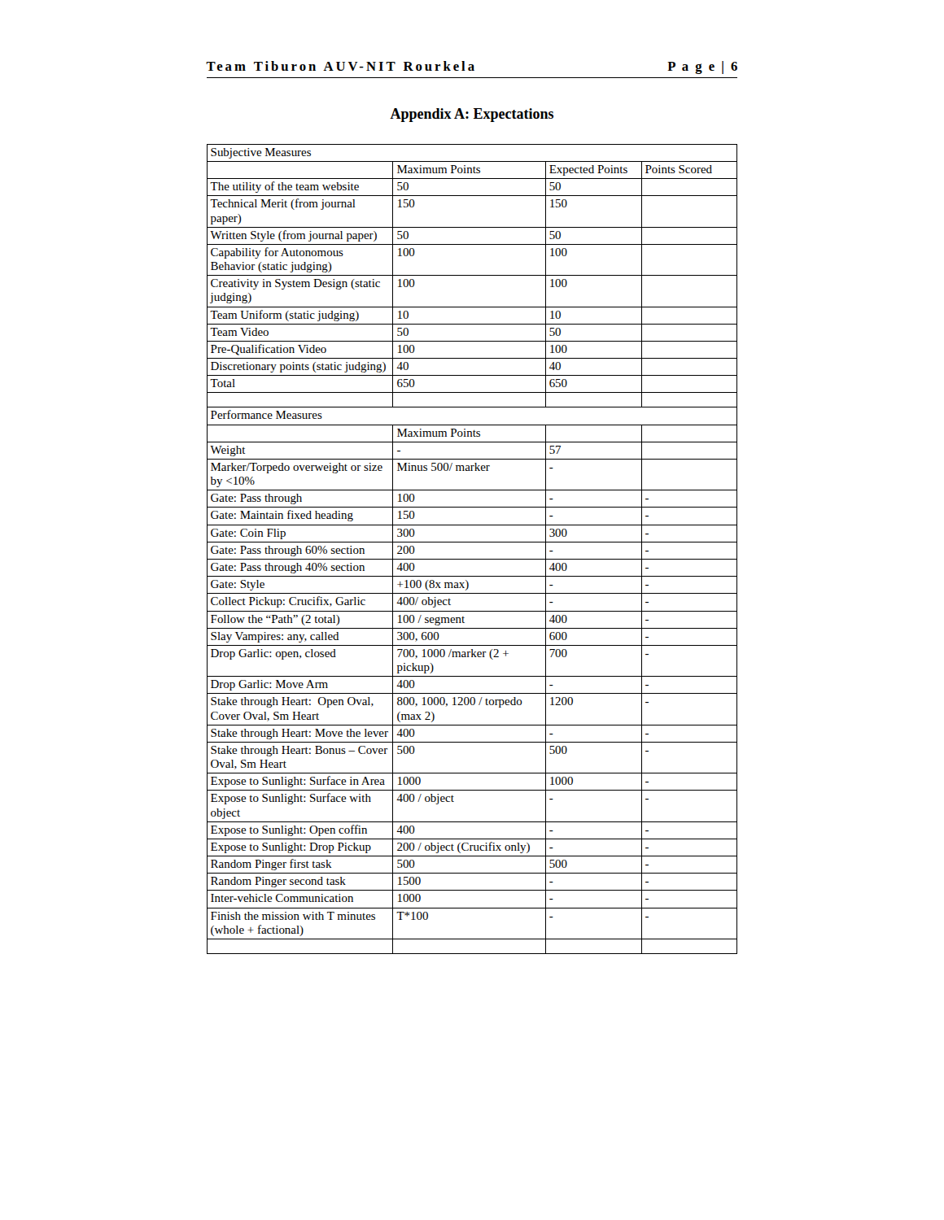Team Tiburon AUV-NIT Rourkela
P a g e | 6
Appendix A: Expectations
| Subjective Measures |
| | Maximum Points | Expected Points | Points Scored |
| The utility of the team website | 50 | 50 | |
| Technical Merit (from journal paper) | 150 | 150 | |
| Written Style (from journal paper) | 50 | 50 | |
| Capability for Autonomous Behavior (static judging) | 100 | 100 | |
| Creativity in System Design (static judging) | 100 | 100 | |
| Team Uniform (static judging) | 10 | 10 | |
| Team Video | 50 | 50 | |
| Pre-Qualification Video | 100 | 100 | |
| Discretionary points (static judging) | 40 | 40 | |
| Total | 650 | 650 | |
| Performance Measures |
| | Maximum Points | | |
| Weight | - | 57 | |
| Marker/Torpedo overweight or size by <10% | Minus 500/ marker | - | |
| Gate: Pass through | 100 | - | - |
| Gate: Maintain fixed heading | 150 | - | - |
| Gate: Coin Flip | 300 | 300 | - |
| Gate: Pass through 60% section | 200 | - | - |
| Gate: Pass through 40% section | 400 | 400 | - |
| Gate: Style | +100 (8x max) | - | - |
| Collect Pickup: Crucifix, Garlic | 400/ object | - | - |
| Follow the “Path” (2 total) | 100 / segment | 400 | - |
| Slay Vampires: any, called | 300, 600 | 600 | - |
| Drop Garlic: open, closed | 700, 1000 /marker (2 + pickup) | 700 | - |
| Drop Garlic: Move Arm | 400 | - | - |
| Stake through Heart: Open Oval, Cover Oval, Sm Heart | 800, 1000, 1200 / torpedo (max 2) | 1200 | - |
| Stake through Heart: Move the lever | 400 | - | - |
| Stake through Heart: Bonus – Cover Oval, Sm Heart | 500 | 500 | - |
| Expose to Sunlight: Surface in Area | 1000 | 1000 | - |
| Expose to Sunlight: Surface with object | 400 / object | - | - |
| Expose to Sunlight: Open coffin | 400 | - | - |
| Expose to Sunlight: Drop Pickup | 200 / object (Crucifix only) | - | - |
| Random Pinger first task | 500 | 500 | - |
| Random Pinger second task | 1500 | - | - |
| Inter-vehicle Communication | 1000 | - | - |
| Finish the mission with T minutes (whole + factional) | T*100 | - | - |